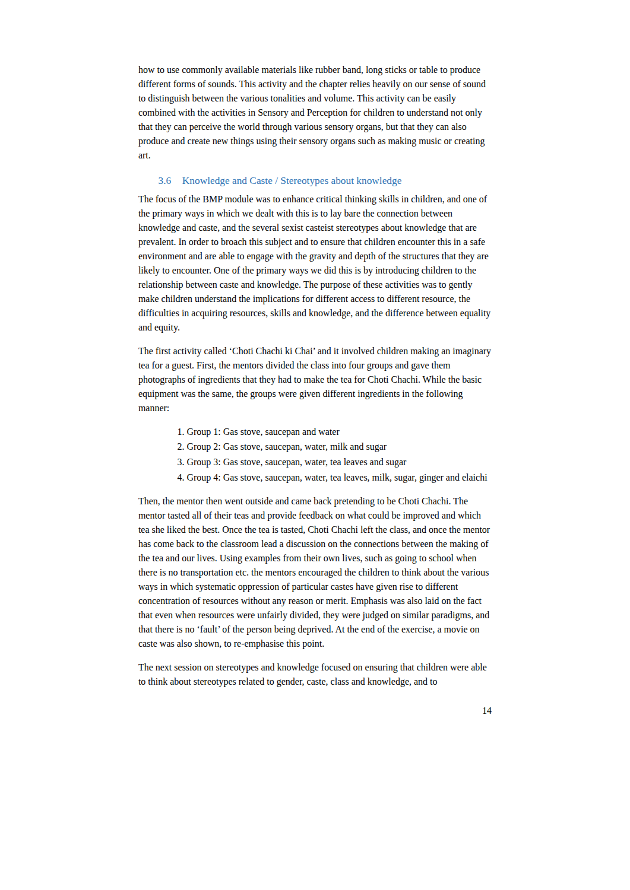how to use commonly available materials like rubber band, long sticks or table to produce different forms of sounds. This activity and the chapter relies heavily on our sense of sound to distinguish between the various tonalities and volume. This activity can be easily combined with the activities in Sensory and Perception for children to understand not only that they can perceive the world through various sensory organs, but that they can also produce and create new things using their sensory organs such as making music or creating art.
3.6 Knowledge and Caste / Stereotypes about knowledge
The focus of the BMP module was to enhance critical thinking skills in children, and one of the primary ways in which we dealt with this is to lay bare the connection between knowledge and caste, and the several sexist casteist stereotypes about knowledge that are prevalent. In order to broach this subject and to ensure that children encounter this in a safe environment and are able to engage with the gravity and depth of the structures that they are likely to encounter. One of the primary ways we did this is by introducing children to the relationship between caste and knowledge. The purpose of these activities was to gently make children understand the implications for different access to different resource, the difficulties in acquiring resources, skills and knowledge, and the difference between equality and equity.
The first activity called ‘Choti Chachi ki Chai’ and it involved children making an imaginary tea for a guest. First, the mentors divided the class into four groups and gave them photographs of ingredients that they had to make the tea for Choti Chachi. While the basic equipment was the same, the groups were given different ingredients in the following manner:
Group 1: Gas stove, saucepan and water
Group 2: Gas stove, saucepan, water, milk and sugar
Group 3: Gas stove, saucepan, water, tea leaves and sugar
Group 4: Gas stove, saucepan, water, tea leaves, milk, sugar, ginger and elaichi
Then, the mentor then went outside and came back pretending to be Choti Chachi. The mentor tasted all of their teas and provide feedback on what could be improved and which tea she liked the best. Once the tea is tasted, Choti Chachi left the class, and once the mentor has come back to the classroom lead a discussion on the connections between the making of the tea and our lives. Using examples from their own lives, such as going to school when there is no transportation etc. the mentors encouraged the children to think about the various ways in which systematic oppression of particular castes have given rise to different concentration of resources without any reason or merit. Emphasis was also laid on the fact that even when resources were unfairly divided, they were judged on similar paradigms, and that there is no ‘fault’ of the person being deprived. At the end of the exercise, a movie on caste was also shown, to re-emphasise this point.
The next session on stereotypes and knowledge focused on ensuring that children were able to think about stereotypes related to gender, caste, class and knowledge, and to
14